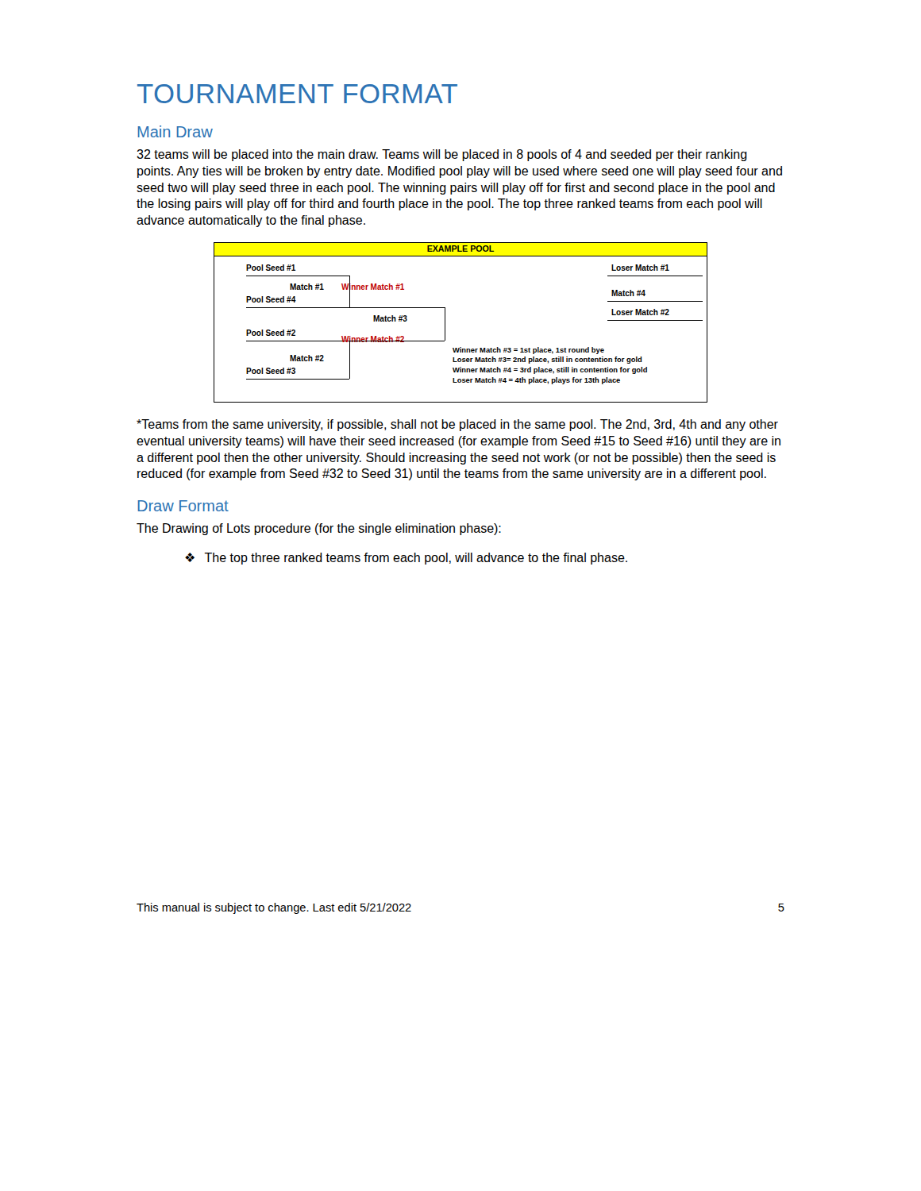TOURNAMENT FORMAT
Main Draw
32 teams will be placed into the main draw. Teams will be placed in 8 pools of 4 and seeded per their ranking points. Any ties will be broken by entry date. Modified pool play will be used where seed one will play seed four and seed two will play seed three in each pool. The winning pairs will play off for first and second place in the pool and the losing pairs will play off for third and fourth place in the pool. The top three ranked teams from each pool will advance automatically to the final phase.
EXAMPLE POOL
Pool Seed #1 Match #1 Winner Match #1 Pool Seed #4 Match #3 Pool Seed #2 Winner Match #2 Match #2 Pool Seed #3 Loser Match #1 Match #4 Loser Match #2
Winner Match #3 = 1st place, 1st round bye
Loser Match #3= 2nd place, still in contention for gold
Winner Match #4 = 3rd place, still in contention for gold
Loser Match #4 = 4th place, plays for 13th place
*Teams from the same university, if possible, shall not be placed in the same pool. The 2nd, 3rd, 4th and any other eventual university teams) will have their seed increased (for example from Seed #15 to Seed #16) until they are in a different pool then the other university. Should increasing the seed not work (or not be possible) then the seed is reduced (for example from Seed #32 to Seed 31) until the teams from the same university are in a different pool.
Draw Format
The Drawing of Lots procedure (for the single elimination phase):
The top three ranked teams from each pool, will advance to the final phase.
This manual is subject to change. Last edit 5/21/2022 5